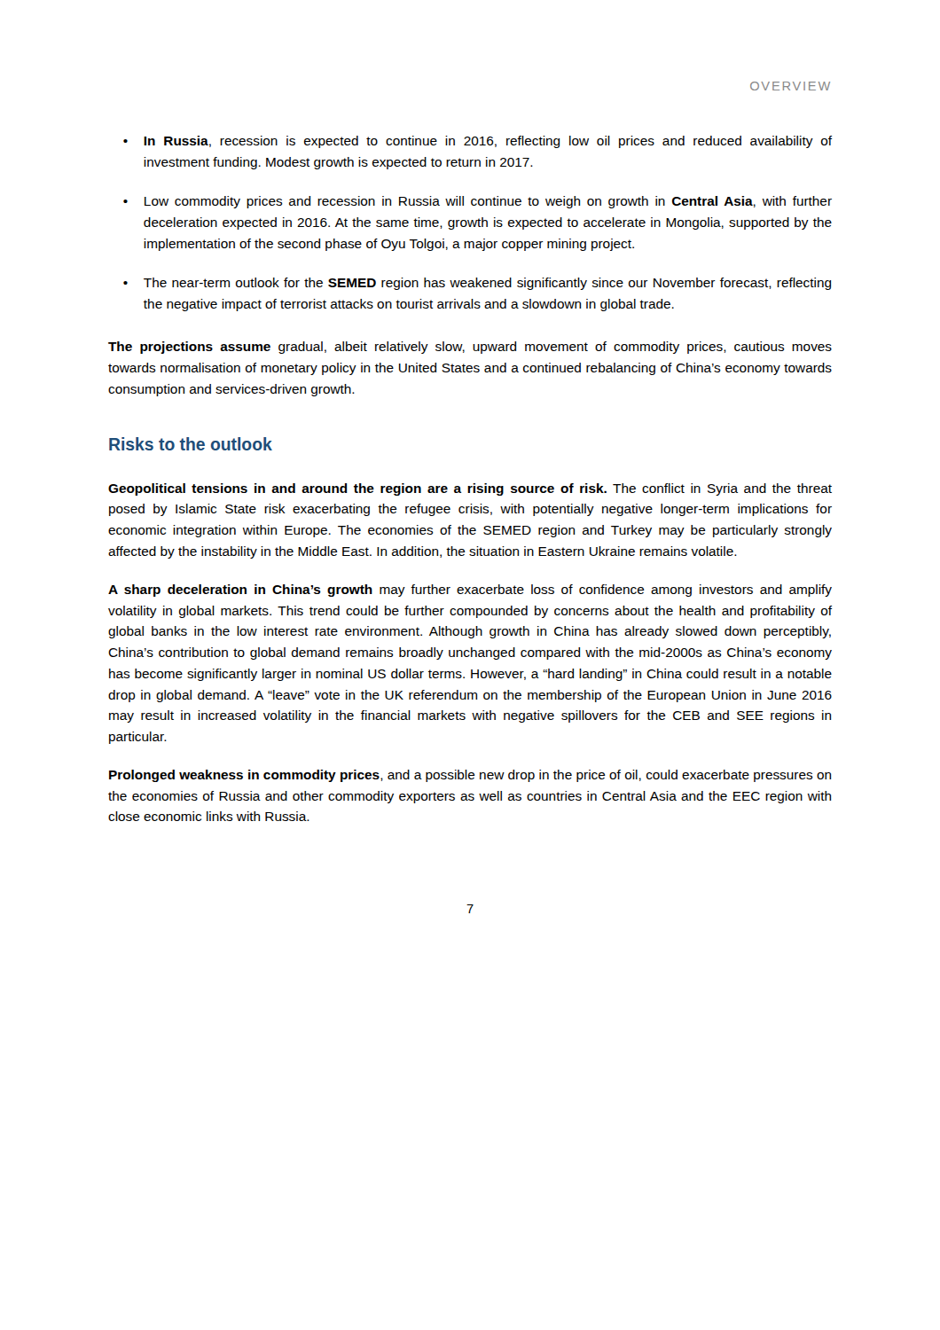OVERVIEW
In Russia, recession is expected to continue in 2016, reflecting low oil prices and reduced availability of investment funding. Modest growth is expected to return in 2017.
Low commodity prices and recession in Russia will continue to weigh on growth in Central Asia, with further deceleration expected in 2016. At the same time, growth is expected to accelerate in Mongolia, supported by the implementation of the second phase of Oyu Tolgoi, a major copper mining project.
The near-term outlook for the SEMED region has weakened significantly since our November forecast, reflecting the negative impact of terrorist attacks on tourist arrivals and a slowdown in global trade.
The projections assume gradual, albeit relatively slow, upward movement of commodity prices, cautious moves towards normalisation of monetary policy in the United States and a continued rebalancing of China’s economy towards consumption and services-driven growth.
Risks to the outlook
Geopolitical tensions in and around the region are a rising source of risk. The conflict in Syria and the threat posed by Islamic State risk exacerbating the refugee crisis, with potentially negative longer-term implications for economic integration within Europe. The economies of the SEMED region and Turkey may be particularly strongly affected by the instability in the Middle East. In addition, the situation in Eastern Ukraine remains volatile.
A sharp deceleration in China’s growth may further exacerbate loss of confidence among investors and amplify volatility in global markets. This trend could be further compounded by concerns about the health and profitability of global banks in the low interest rate environment. Although growth in China has already slowed down perceptibly, China’s contribution to global demand remains broadly unchanged compared with the mid-2000s as China’s economy has become significantly larger in nominal US dollar terms. However, a “hard landing” in China could result in a notable drop in global demand. A “leave” vote in the UK referendum on the membership of the European Union in June 2016 may result in increased volatility in the financial markets with negative spillovers for the CEB and SEE regions in particular.
Prolonged weakness in commodity prices, and a possible new drop in the price of oil, could exacerbate pressures on the economies of Russia and other commodity exporters as well as countries in Central Asia and the EEC region with close economic links with Russia.
7